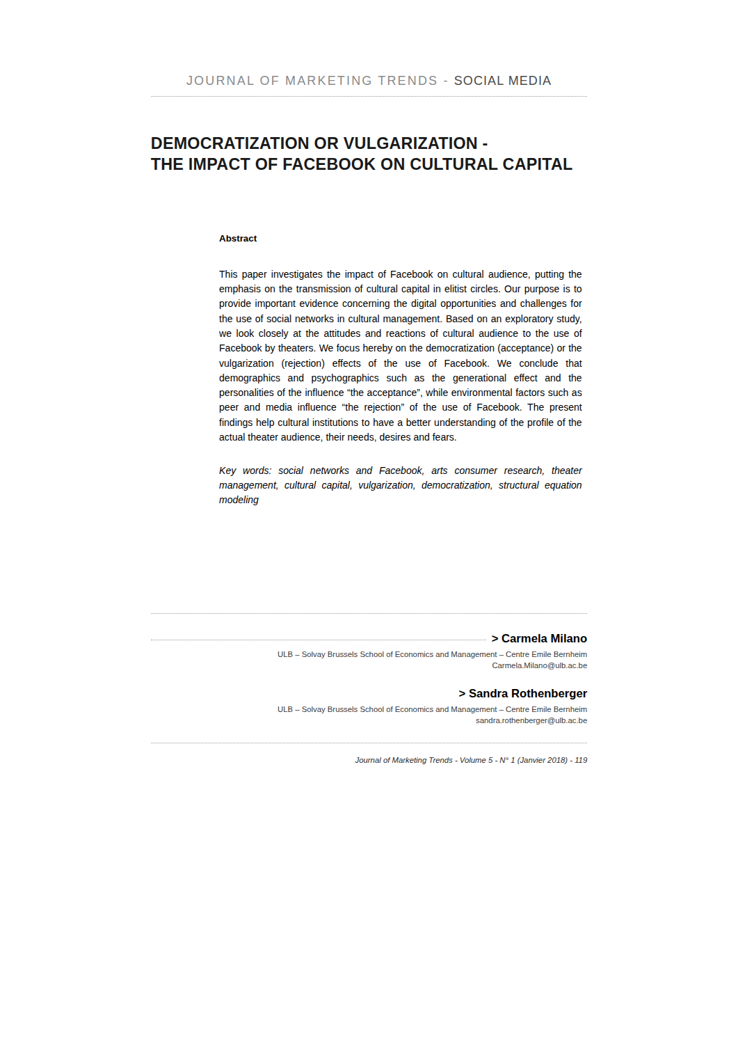JOURNAL OF MARKETING TRENDS - SOCIAL MEDIA
DEMOCRATIZATION OR VULGARIZATION -
THE IMPACT OF FACEBOOK ON CULTURAL CAPITAL
Abstract
This paper investigates the impact of Facebook on cultural audience, putting the emphasis on the transmission of cultural capital in elitist circles. Our purpose is to provide important evidence concerning the digital opportunities and challenges for the use of social networks in cultural management. Based on an exploratory study, we look closely at the attitudes and reactions of cultural audience to the use of Facebook by theaters. We focus hereby on the democratization (acceptance) or the vulgarization (rejection) effects of the use of Facebook. We conclude that demographics and psychographics such as the generational effect and the personalities of the influence “the acceptance”, while environmental factors such as peer and media influence “the rejection” of the use of Facebook. The present findings help cultural institutions to have a better understanding of the profile of the actual theater audience, their needs, desires and fears.
Key words: social networks and Facebook, arts consumer research, theater management, cultural capital, vulgarization, democratization, structural equation modeling
> Carmela Milano
ULB – Solvay Brussels School of Economics and Management – Centre Emile Bernheim
Carmela.Milano@ulb.ac.be
> Sandra Rothenberger
ULB – Solvay Brussels School of Economics and Management – Centre Emile Bernheim
sandra.rothenberger@ulb.ac.be
Journal of Marketing Trends - Volume 5 - N° 1 (Janvier 2018) - 119